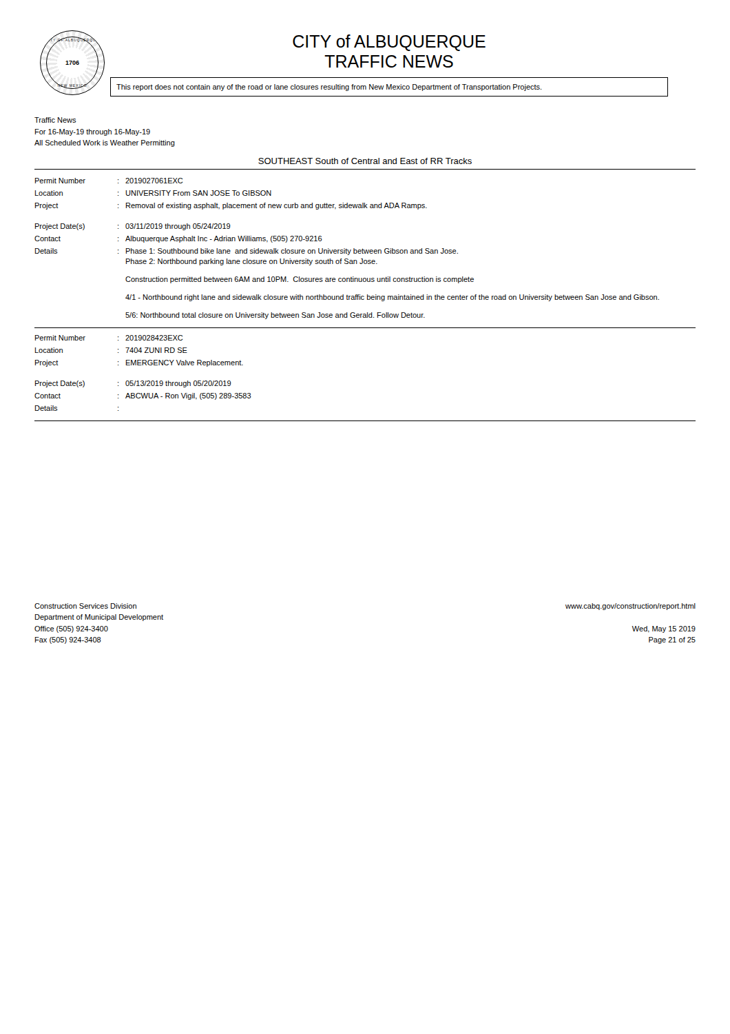CITY OF ALBUQUERQUE
1706
NEW MEXICO
CITY of ALBUQUERQUE
TRAFFIC NEWS
This report does not contain any of the road or lane closures resulting from New Mexico Department of Transportation Projects.
Traffic News
For 16-May-19 through 16-May-19
All Scheduled Work is Weather Permitting
SOUTHEAST South of Central and East of RR Tracks
| Permit Number | : | 2019027061EXC |
| Location | : | UNIVERSITY From SAN JOSE To GIBSON |
| Project | : | Removal of existing asphalt, placement of new curb and gutter, sidewalk and ADA Ramps. |
| Project Date(s) | : | 03/11/2019 through 05/24/2019 |
| Contact | : | Albuquerque Asphalt Inc - Adrian Williams, (505) 270-9216 |
| Details | : | Phase 1: Southbound bike lane and sidewalk closure on University between Gibson and San Jose. Phase 2: Northbound parking lane closure on University south of San Jose. Construction permitted between 6AM and 10PM. Closures are continuous until construction is complete 4/1 - Northbound right lane and sidewalk closure with northbound traffic being maintained in the center of the road on University between San Jose and Gibson. 5/6: Northbound total closure on University between San Jose and Gerald. Follow Detour. |
| Permit Number | : | 2019028423EXC |
| Location | : | 7404 ZUNI RD SE |
| Project | : | EMERGENCY Valve Replacement. |
| Project Date(s) | : | 05/13/2019 through 05/20/2019 |
| Contact | : | ABCWUA - Ron Vigil, (505) 289-3583 |
| Details | : | |
Construction Services Division
Department of Municipal Development
Office (505) 924-3400
Fax (505) 924-3408
www.cabq.gov/construction/report.html
Wed, May 15 2019
Page 21 of 25